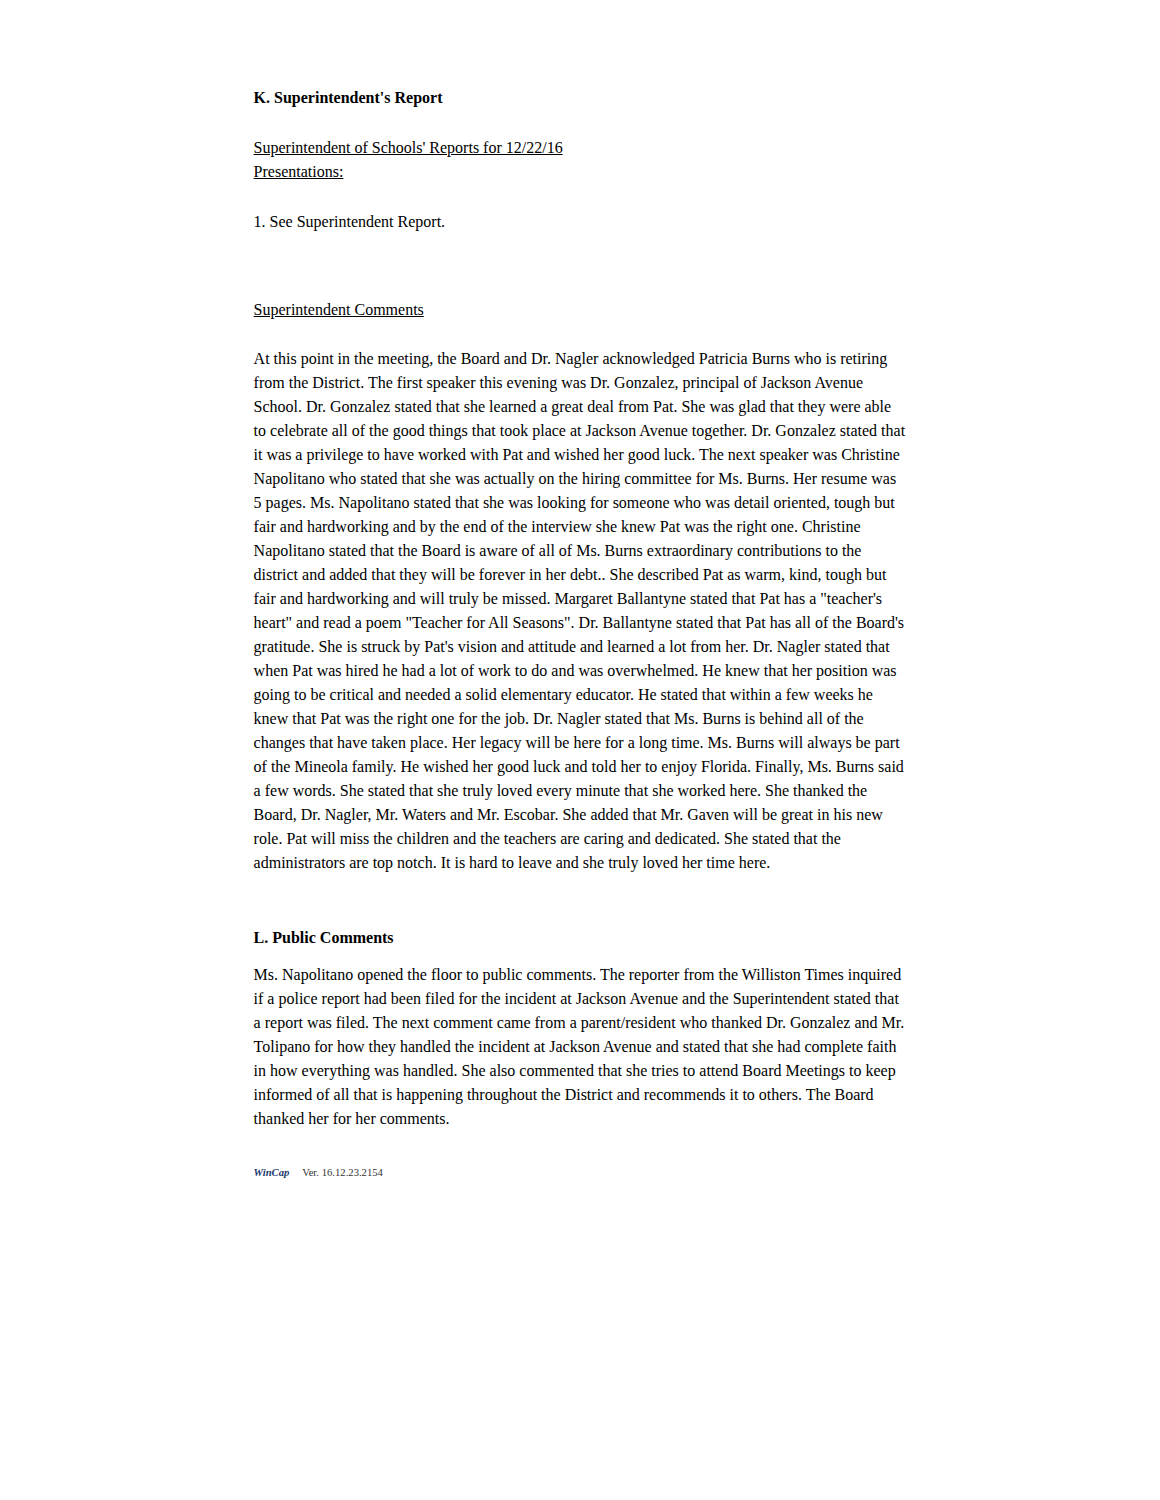K. Superintendent's Report
Superintendent of Schools' Reports for 12/22/16
Presentations:
1. See Superintendent Report.
Superintendent Comments
At this point in the meeting, the Board and Dr. Nagler acknowledged Patricia Burns who is retiring from the District. The first speaker this evening was Dr. Gonzalez, principal of Jackson Avenue School. Dr. Gonzalez stated that she learned a great deal from Pat. She was glad that they were able to celebrate all of the good things that took place at Jackson Avenue together. Dr. Gonzalez stated that it was a privilege to have worked with Pat and wished her good luck. The next speaker was Christine Napolitano who stated that she was actually on the hiring committee for Ms. Burns. Her resume was 5 pages. Ms. Napolitano stated that she was looking for someone who was detail oriented, tough but fair and hardworking and by the end of the interview she knew Pat was the right one. Christine Napolitano stated that the Board is aware of all of Ms. Burns extraordinary contributions to the district and added that they will be forever in her debt.. She described Pat as warm, kind, tough but fair and hardworking and will truly be missed. Margaret Ballantyne stated that Pat has a "teacher's heart" and read a poem "Teacher for All Seasons". Dr. Ballantyne stated that Pat has all of the Board's gratitude. She is struck by Pat's vision and attitude and learned a lot from her. Dr. Nagler stated that when Pat was hired he had a lot of work to do and was overwhelmed. He knew that her position was going to be critical and needed a solid elementary educator. He stated that within a few weeks he knew that Pat was the right one for the job. Dr. Nagler stated that Ms. Burns is behind all of the changes that have taken place. Her legacy will be here for a long time. Ms. Burns will always be part of the Mineola family. He wished her good luck and told her to enjoy Florida. Finally, Ms. Burns said a few words. She stated that she truly loved every minute that she worked here. She thanked the Board, Dr. Nagler, Mr. Waters and Mr. Escobar. She added that Mr. Gaven will be great in his new role. Pat will miss the children and the teachers are caring and dedicated. She stated that the administrators are top notch. It is hard to leave and she truly loved her time here.
L. Public Comments
Ms. Napolitano opened the floor to public comments. The reporter from the Williston Times inquired if a police report had been filed for the incident at Jackson Avenue and the Superintendent stated that a report was filed. The next comment came from a parent/resident who thanked Dr. Gonzalez and Mr. Tolipano for how they handled the incident at Jackson Avenue and stated that she had complete faith in how everything was handled. She also commented that she tries to attend Board Meetings to keep informed of all that is happening throughout the District and recommends it to others. The Board thanked her for her comments.
WinCap Ver. 16.12.23.2154